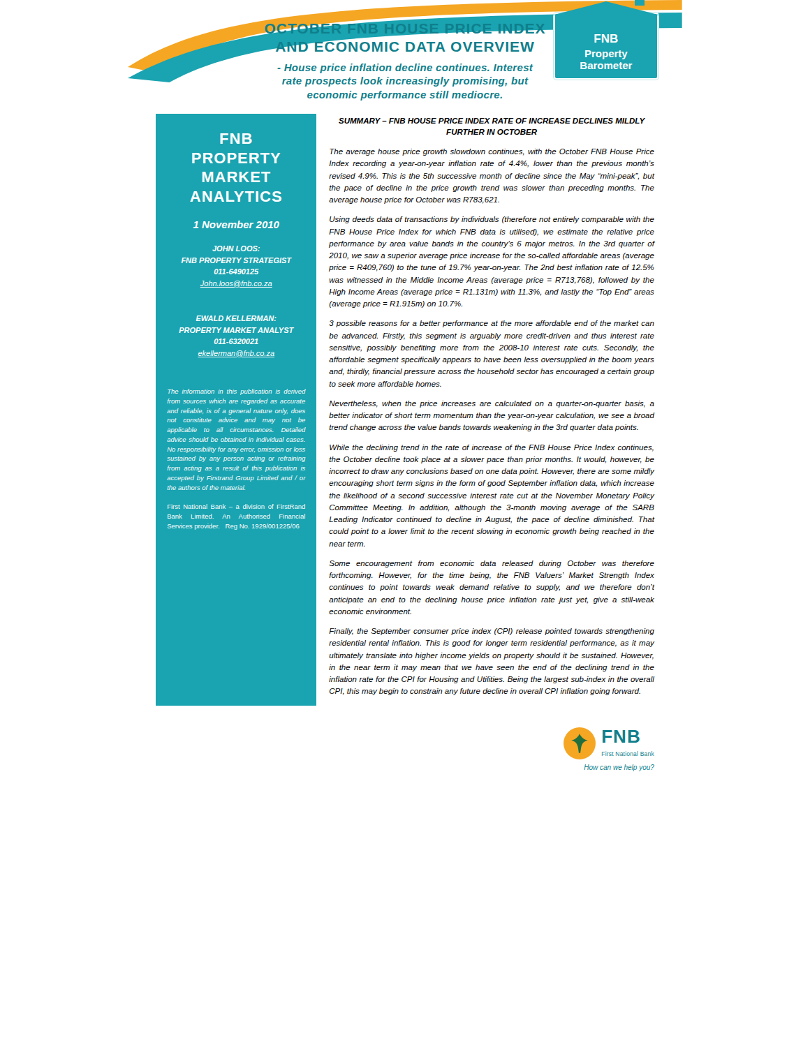FNB Property
Barometer
OCTOBER FNB HOUSE PRICE INDEX
AND ECONOMIC DATA OVERVIEW
- House price inflation decline continues. Interest
rate prospects look increasingly promising, but
economic performance still mediocre.
FNB
PROPERTY
MARKET
ANALYTICS
1 November 2010
JOHN LOOS:
FNB PROPERTY STRATEGIST
011-6490125
John.loos@fnb.co.za
EWALD KELLERMAN:
PROPERTY MARKET ANALYST
011-6320021
ekellerman@fnb.co.za
The information in this publication is derived from sources which are regarded as accurate and reliable, is of a general nature only, does not constitute advice and may not be applicable to all circumstances. Detailed advice should be obtained in individual cases. No responsibility for any error, omission or loss sustained by any person acting or refraining from acting as a result of this publication is accepted by Firstrand Group Limited and / or the authors of the material.
First National Bank – a division of FirstRand Bank Limited. An Authorised Financial Services provider. Reg No. 1929/001225/06
SUMMARY – FNB HOUSE PRICE INDEX RATE OF INCREASE DECLINES MILDLY FURTHER IN OCTOBER
The average house price growth slowdown continues, with the October FNB House Price Index recording a year-on-year inflation rate of 4.4%, lower than the previous month’s revised 4.9%. This is the 5th successive month of decline since the May “mini-peak”, but the pace of decline in the price growth trend was slower than preceding months. The average house price for October was R783,621.
Using deeds data of transactions by individuals (therefore not entirely comparable with the FNB House Price Index for which FNB data is utilised), we estimate the relative price performance by area value bands in the country’s 6 major metros. In the 3rd quarter of 2010, we saw a superior average price increase for the so-called affordable areas (average price = R409,760) to the tune of 19.7% year-on-year. The 2nd best inflation rate of 12.5% was witnessed in the Middle Income Areas (average price = R713,768), followed by the High Income Areas (average price = R1.131m) with 11.3%, and lastly the “Top End” areas (average price = R1.915m) on 10.7%.
3 possible reasons for a better performance at the more affordable end of the market can be advanced. Firstly, this segment is arguably more credit-driven and thus interest rate sensitive, possibly benefiting more from the 2008-10 interest rate cuts. Secondly, the affordable segment specifically appears to have been less oversupplied in the boom years and, thirdly, financial pressure across the household sector has encouraged a certain group to seek more affordable homes.
Nevertheless, when the price increases are calculated on a quarter-on-quarter basis, a better indicator of short term momentum than the year-on-year calculation, we see a broad trend change across the value bands towards weakening in the 3rd quarter data points.
While the declining trend in the rate of increase of the FNB House Price Index continues, the October decline took place at a slower pace than prior months. It would, however, be incorrect to draw any conclusions based on one data point. However, there are some mildly encouraging short term signs in the form of good September inflation data, which increase the likelihood of a second successive interest rate cut at the November Monetary Policy Committee Meeting. In addition, although the 3-month moving average of the SARB Leading Indicator continued to decline in August, the pace of decline diminished. That could point to a lower limit to the recent slowing in economic growth being reached in the near term.
Some encouragement from economic data released during October was therefore forthcoming. However, for the time being, the FNB Valuers’ Market Strength Index continues to point towards weak demand relative to supply, and we therefore don’t anticipate an end to the declining house price inflation rate just yet, give a still-weak economic environment.
Finally, the September consumer price index (CPI) release pointed towards strengthening residential rental inflation. This is good for longer term residential performance, as it may ultimately translate into higher income yields on property should it be sustained. However, in the near term it may mean that we have seen the end of the declining trend in the inflation rate for the CPI for Housing and Utilities. Being the largest sub-index in the overall CPI, this may begin to constrain any future decline in overall CPI inflation going forward.
FNB
First National Bank
How can we help you?